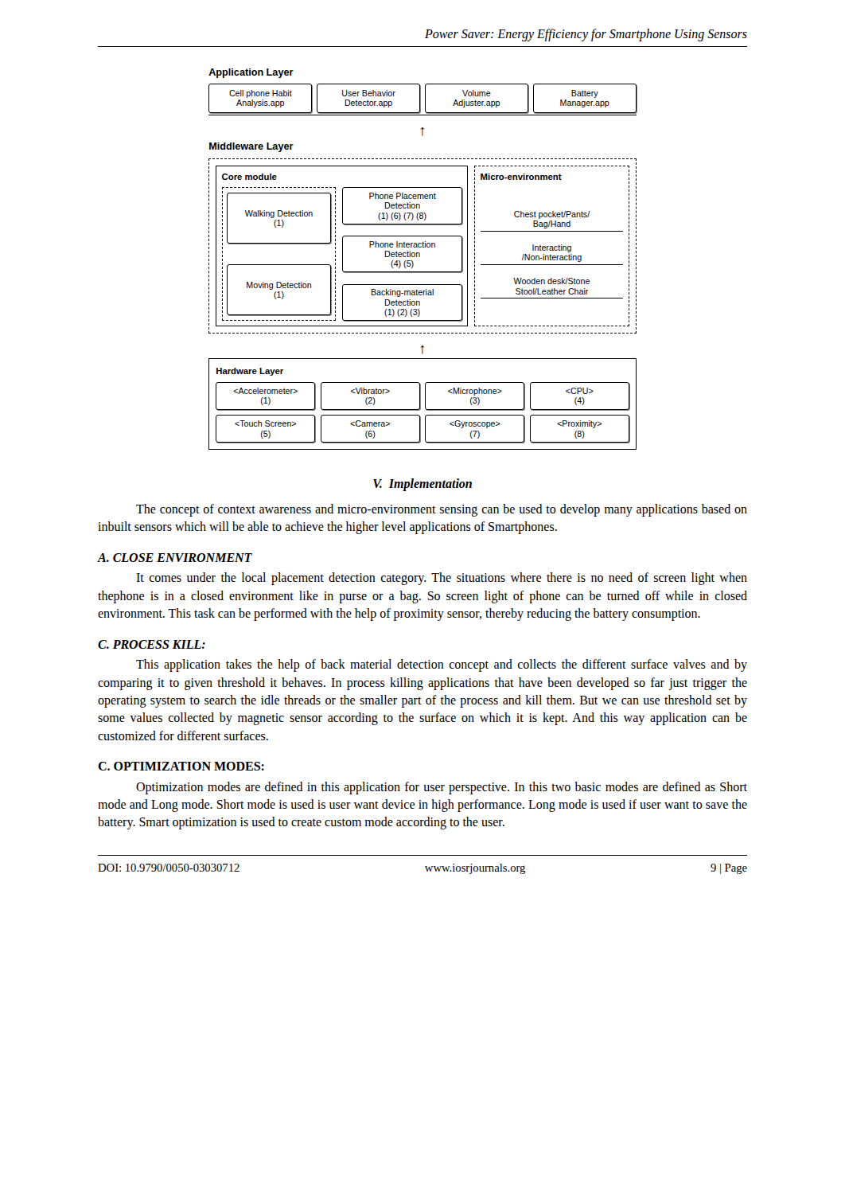Power Saver: Energy Efficiency for Smartphone Using Sensors
Application Layer
Cell phone Habit
Analysis.app
User Behavior
Detector.app
Volume
Adjuster.app
Battery
Manager.app
↑
Middleware Layer
Core module
Walking Detection
(1)
Moving Detection
(1)
Phone Placement
Detection
(1) (6) (7) (8)
Phone Interaction
Detection
(4) (5)
Backing-material
Detection
(1) (2) (3)
Micro-environment
Chest pocket/Pants/
Bag/Hand
Interacting
/Non-interacting
Wooden desk/Stone
Stool/Leather Chair
↑
Hardware Layer
<Accelerometer>
(1)
<Vibrator>
(2)
<Microphone>
(3)
<CPU>
(4)
<Touch Screen>
(5)
<Camera>
(6)
<Gyroscope>
(7)
<Proximity>
(8)
V. Implementation
The concept of context awareness and micro-environment sensing can be used to develop many applications based on inbuilt sensors which will be able to achieve the higher level applications of Smartphones.
A. CLOSE ENVIRONMENT
It comes under the local placement detection category. The situations where there is no need of screen light when thephone is in a closed environment like in purse or a bag. So screen light of phone can be turned off while in closed environment. This task can be performed with the help of proximity sensor, thereby reducing the battery consumption.
C. PROCESS KILL:
This application takes the help of back material detection concept and collects the different surface valves and by comparing it to given threshold it behaves. In process killing applications that have been developed so far just trigger the operating system to search the idle threads or the smaller part of the process and kill them. But we can use threshold set by some values collected by magnetic sensor according to the surface on which it is kept. And this way application can be customized for different surfaces.
C. OPTIMIZATION MODES:
Optimization modes are defined in this application for user perspective. In this two basic modes are defined as Short mode and Long mode. Short mode is used is user want device in high performance. Long mode is used if user want to save the battery. Smart optimization is used to create custom mode according to the user.
DOI: 10.9790/0050-03030712
www.iosrjournals.org
9 | Page